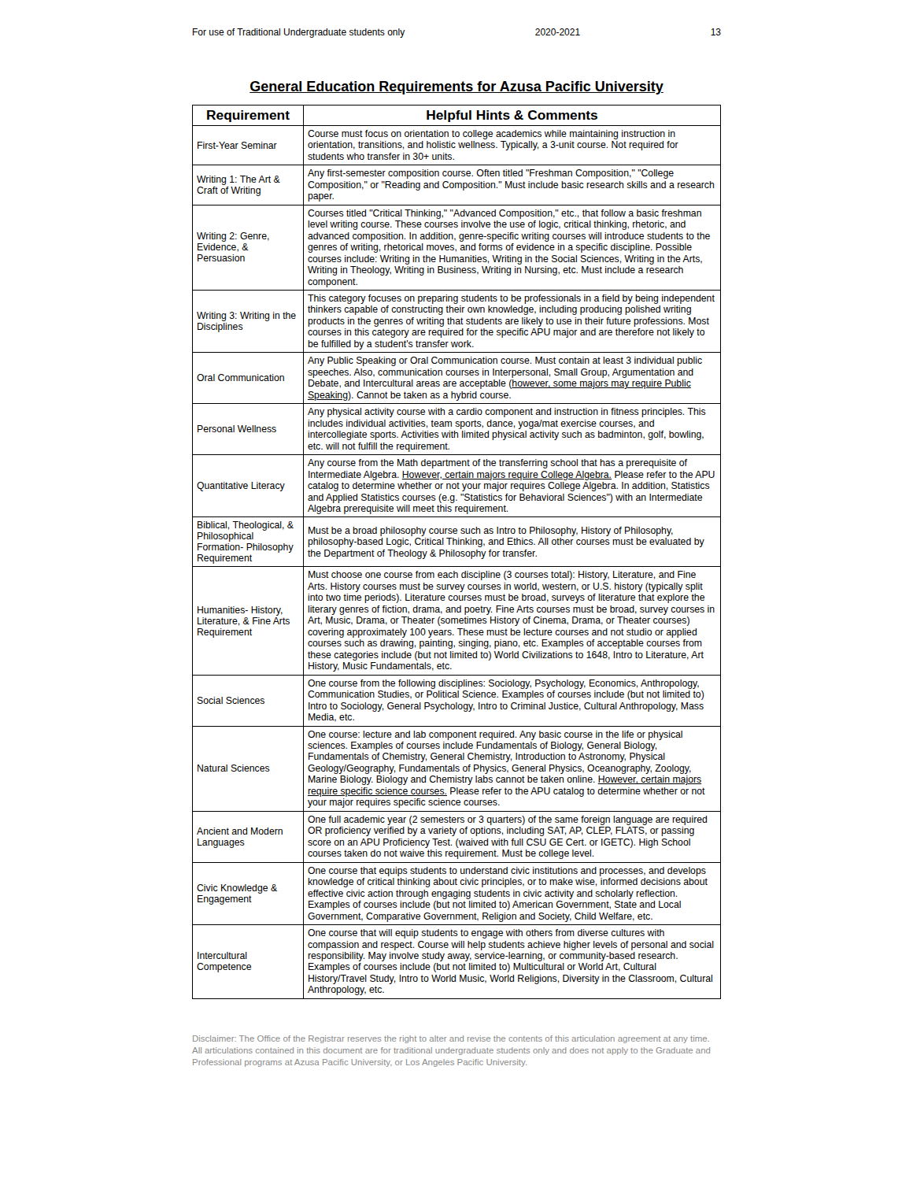For use of Traditional Undergraduate students only
2020-2021
13
General Education Requirements for Azusa Pacific University
| Requirement | Helpful Hints & Comments |
| --- | --- |
| First-Year Seminar | Course must focus on orientation to college academics while maintaining instruction in orientation, transitions, and holistic wellness. Typically, a 3-unit course. Not required for students who transfer in 30+ units. |
| Writing 1: The Art & Craft of Writing | Any first-semester composition course. Often titled "Freshman Composition," "College Composition," or "Reading and Composition." Must include basic research skills and a research paper. |
| Writing 2: Genre, Evidence, & Persuasion | Courses titled "Critical Thinking," "Advanced Composition," etc., that follow a basic freshman level writing course. These courses involve the use of logic, critical thinking, rhetoric, and advanced composition. In addition, genre-specific writing courses will introduce students to the genres of writing, rhetorical moves, and forms of evidence in a specific discipline. Possible courses include: Writing in the Humanities, Writing in the Social Sciences, Writing in the Arts, Writing in Theology, Writing in Business, Writing in Nursing, etc. Must include a research component. |
| Writing 3: Writing in the Disciplines | This category focuses on preparing students to be professionals in a field by being independent thinkers capable of constructing their own knowledge, including producing polished writing products in the genres of writing that students are likely to use in their future professions. Most courses in this category are required for the specific APU major and are therefore not likely to be fulfilled by a student's transfer work. |
| Oral Communication | Any Public Speaking or Oral Communication course. Must contain at least 3 individual public speeches. Also, communication courses in Interpersonal, Small Group, Argumentation and Debate, and Intercultural areas are acceptable ( however, some majors may require Public Speaking ). Cannot be taken as a hybrid course. |
| Personal Wellness | Any physical activity course with a cardio component and instruction in fitness principles. This includes individual activities, team sports, dance, yoga/mat exercise courses, and intercollegiate sports. Activities with limited physical activity such as badminton, golf, bowling, etc. will not fulfill the requirement. |
| Quantitative Literacy | Any course from the Math department of the transferring school that has a prerequisite of Intermediate Algebra. However, certain majors require College Algebra. Please refer to the APU catalog to determine whether or not your major requires College Algebra. In addition, Statistics and Applied Statistics courses (e.g. "Statistics for Behavioral Sciences") with an Intermediate Algebra prerequisite will meet this requirement. |
| Biblical, Theological, & Philosophical Formation- Philosophy Requirement | Must be a broad philosophy course such as Intro to Philosophy, History of Philosophy, philosophy-based Logic, Critical Thinking, and Ethics. All other courses must be evaluated by the Department of Theology & Philosophy for transfer. |
| Humanities- History, Literature, & Fine Arts Requirement | Must choose one course from each discipline (3 courses total): History, Literature, and Fine Arts. History courses must be survey courses in world, western, or U.S. history (typically split into two time periods). Literature courses must be broad, surveys of literature that explore the literary genres of fiction, drama, and poetry. Fine Arts courses must be broad, survey courses in Art, Music, Drama, or Theater (sometimes History of Cinema, Drama, or Theater courses) covering approximately 100 years. These must be lecture courses and not studio or applied courses such as drawing, painting, singing, piano, etc. Examples of acceptable courses from these categories include (but not limited to) World Civilizations to 1648, Intro to Literature, Art History, Music Fundamentals, etc. |
| Social Sciences | One course from the following disciplines: Sociology, Psychology, Economics, Anthropology, Communication Studies, or Political Science. Examples of courses include (but not limited to) Intro to Sociology, General Psychology, Intro to Criminal Justice, Cultural Anthropology, Mass Media, etc. |
| Natural Sciences | One course: lecture and lab component required. Any basic course in the life or physical sciences. Examples of courses include Fundamentals of Biology, General Biology, Fundamentals of Chemistry, General Chemistry, Introduction to Astronomy, Physical Geology/Geography, Fundamentals of Physics, General Physics, Oceanography, Zoology, Marine Biology. Biology and Chemistry labs cannot be taken online. However, certain majors require specific science courses. Please refer to the APU catalog to determine whether or not your major requires specific science courses. |
| Ancient and Modern Languages | One full academic year (2 semesters or 3 quarters) of the same foreign language are required OR proficiency verified by a variety of options, including SAT, AP, CLEP, FLATS, or passing score on an APU Proficiency Test. (waived with full CSU GE Cert. or IGETC). High School courses taken do not waive this requirement. Must be college level. |
| Civic Knowledge & Engagement | One course that equips students to understand civic institutions and processes, and develops knowledge of critical thinking about civic principles, or to make wise, informed decisions about effective civic action through engaging students in civic activity and scholarly reflection. Examples of courses include (but not limited to) American Government, State and Local Government, Comparative Government, Religion and Society, Child Welfare, etc. |
| Intercultural Competence | One course that will equip students to engage with others from diverse cultures with compassion and respect. Course will help students achieve higher levels of personal and social responsibility. May involve study away, service-learning, or community-based research. Examples of courses include (but not limited to) Multicultural or World Art, Cultural History/Travel Study, Intro to World Music, World Religions, Diversity in the Classroom, Cultural Anthropology, etc. |
Disclaimer: The Office of the Registrar reserves the right to alter and revise the contents of this articulation agreement at any time. All articulations contained in this document are for traditional undergraduate students only and does not apply to the Graduate and Professional programs at Azusa Pacific University, or Los Angeles Pacific University.